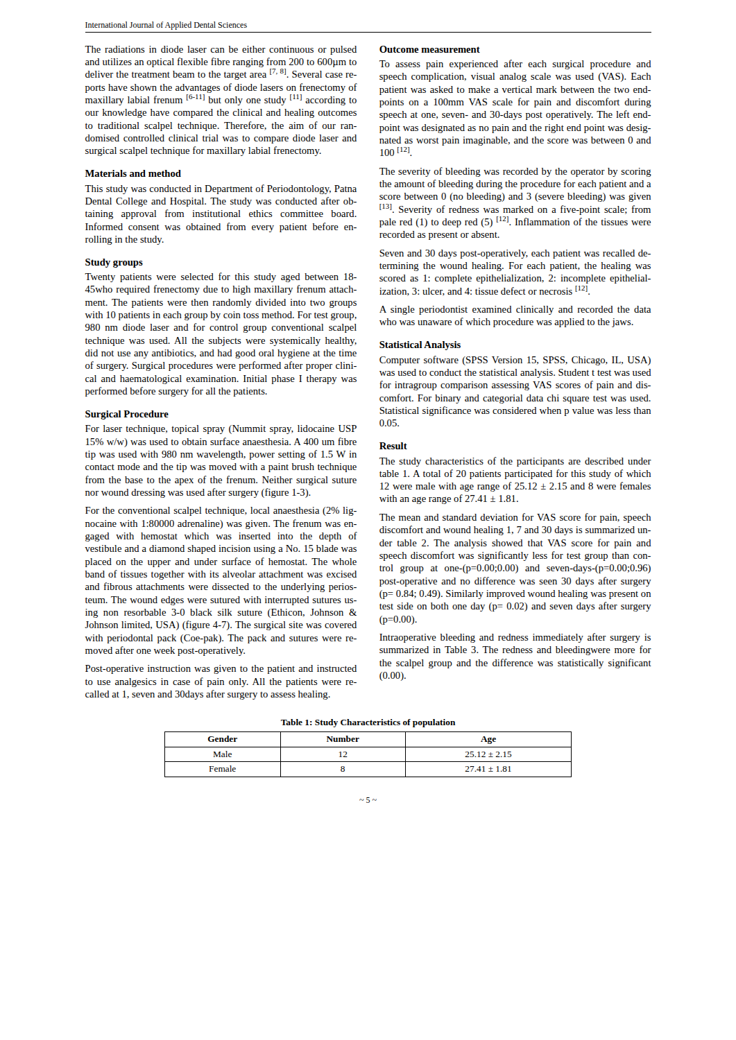International Journal of Applied Dental Sciences
The radiations in diode laser can be either continuous or pulsed and utilizes an optical flexible fibre ranging from 200 to 600µm to deliver the treatment beam to the target area [7, 8]. Several case reports have shown the advantages of diode lasers on frenectomy of maxillary labial frenum [6-11] but only one study [11] according to our knowledge have compared the clinical and healing outcomes to traditional scalpel technique. Therefore, the aim of our randomised controlled clinical trial was to compare diode laser and surgical scalpel technique for maxillary labial frenectomy.
Materials and method
This study was conducted in Department of Periodontology, Patna Dental College and Hospital. The study was conducted after obtaining approval from institutional ethics committee board. Informed consent was obtained from every patient before enrolling in the study.
Study groups
Twenty patients were selected for this study aged between 18-45who required frenectomy due to high maxillary frenum attachment. The patients were then randomly divided into two groups with 10 patients in each group by coin toss method. For test group, 980 nm diode laser and for control group conventional scalpel technique was used. All the subjects were systemically healthy, did not use any antibiotics, and had good oral hygiene at the time of surgery. Surgical procedures were performed after proper clinical and haematological examination. Initial phase I therapy was performed before surgery for all the patients.
Surgical Procedure
For laser technique, topical spray (Nummit spray, lidocaine USP 15% w/w) was used to obtain surface anaesthesia. A 400 um fibre tip was used with 980 nm wavelength, power setting of 1.5 W in contact mode and the tip was moved with a paint brush technique from the base to the apex of the frenum. Neither surgical suture nor wound dressing was used after surgery (figure 1-3).
For the conventional scalpel technique, local anaesthesia (2% lignocaine with 1:80000 adrenaline) was given. The frenum was engaged with hemostat which was inserted into the depth of vestibule and a diamond shaped incision using a No. 15 blade was placed on the upper and under surface of hemostat. The whole band of tissues together with its alveolar attachment was excised and fibrous attachments were dissected to the underlying periosteum. The wound edges were sutured with interrupted sutures using non resorbable 3-0 black silk suture (Ethicon, Johnson & Johnson limited, USA) (figure 4-7). The surgical site was covered with periodontal pack (Coe-pak). The pack and sutures were removed after one week post-operatively.
Post-operative instruction was given to the patient and instructed to use analgesics in case of pain only. All the patients were recalled at 1, seven and 30days after surgery to assess healing.
Outcome measurement
To assess pain experienced after each surgical procedure and speech complication, visual analog scale was used (VAS). Each patient was asked to make a vertical mark between the two end-points on a 100mm VAS scale for pain and discomfort during speech at one, seven- and 30-days post operatively. The left end-point was designated as no pain and the right end point was designated as worst pain imaginable, and the score was between 0 and 100 [12].
The severity of bleeding was recorded by the operator by scoring the amount of bleeding during the procedure for each patient and a score between 0 (no bleeding) and 3 (severe bleeding) was given [13]. Severity of redness was marked on a five-point scale; from pale red (1) to deep red (5) [12]. Inflammation of the tissues were recorded as present or absent.
Seven and 30 days post-operatively, each patient was recalled determining the wound healing. For each patient, the healing was scored as 1: complete epithelialization, 2: incomplete epithelialization, 3: ulcer, and 4: tissue defect or necrosis [12].
A single periodontist examined clinically and recorded the data who was unaware of which procedure was applied to the jaws.
Statistical Analysis
Computer software (SPSS Version 15, SPSS, Chicago, IL, USA) was used to conduct the statistical analysis. Student t test was used for intragroup comparison assessing VAS scores of pain and discomfort. For binary and categorial data chi square test was used. Statistical significance was considered when p value was less than 0.05.
Result
The study characteristics of the participants are described under table 1. A total of 20 patients participated for this study of which 12 were male with age range of 25.12 ± 2.15 and 8 were females with an age range of 27.41 ± 1.81.
The mean and standard deviation for VAS score for pain, speech discomfort and wound healing 1, 7 and 30 days is summarized under table 2. The analysis showed that VAS score for pain and speech discomfort was significantly less for test group than control group at one-(p=0.00;0.00) and seven-days-(p=0.00;0.96) post-operative and no difference was seen 30 days after surgery (p= 0.84; 0.49). Similarly improved wound healing was present on test side on both one day (p= 0.02) and seven days after surgery (p=0.00).
Intraoperative bleeding and redness immediately after surgery is summarized in Table 3. The redness and bleedingwere more for the scalpel group and the difference was statistically significant (0.00).
Table 1: Study Characteristics of population
| Gender | Number | Age |
| --- | --- | --- |
| Male | 12 | 25.12 ± 2.15 |
| Female | 8 | 27.41 ± 1.81 |
~ 5 ~